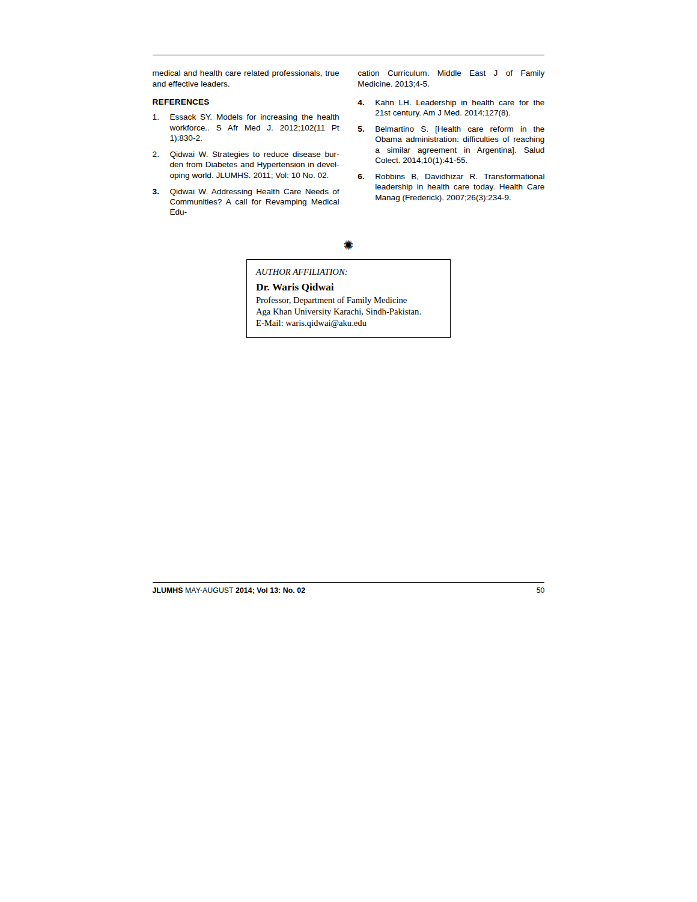medical and health care related professionals, true and effective leaders.
REFERENCES
Essack SY. Models for increasing the health workforce.. S Afr Med J. 2012;102(11 Pt 1):830-2.
Qidwai W. Strategies to reduce disease burden from Diabetes and Hypertension in developing world. JLUMHS. 2011; Vol: 10 No. 02.
Qidwai W. Addressing Health Care Needs of Communities? A call for Revamping Medical Edu-
cation Curriculum. Middle East J of Family Medicine. 2013;4-5.
Kahn LH. Leadership in health care for the 21st century. Am J Med. 2014;127(8).
Belmartino S. [Health care reform in the Obama administration: difficulties of reaching a similar agreement in Argentina]. Salud Colect. 2014;10(1):41-55.
Robbins B, Davidhizar R. Transformational leadership in health care today. Health Care Manag (Frederick). 2007;26(3):234-9.
✺
AUTHOR AFFILIATION:
Dr. Waris Qidwai
Professor, Department of Family Medicine
Aga Khan University Karachi, Sindh-Pakistan.
E-Mail: waris.qidwai@aku.edu
JLUMHS MAY-AUGUST 2014; Vol 13: No. 02
50